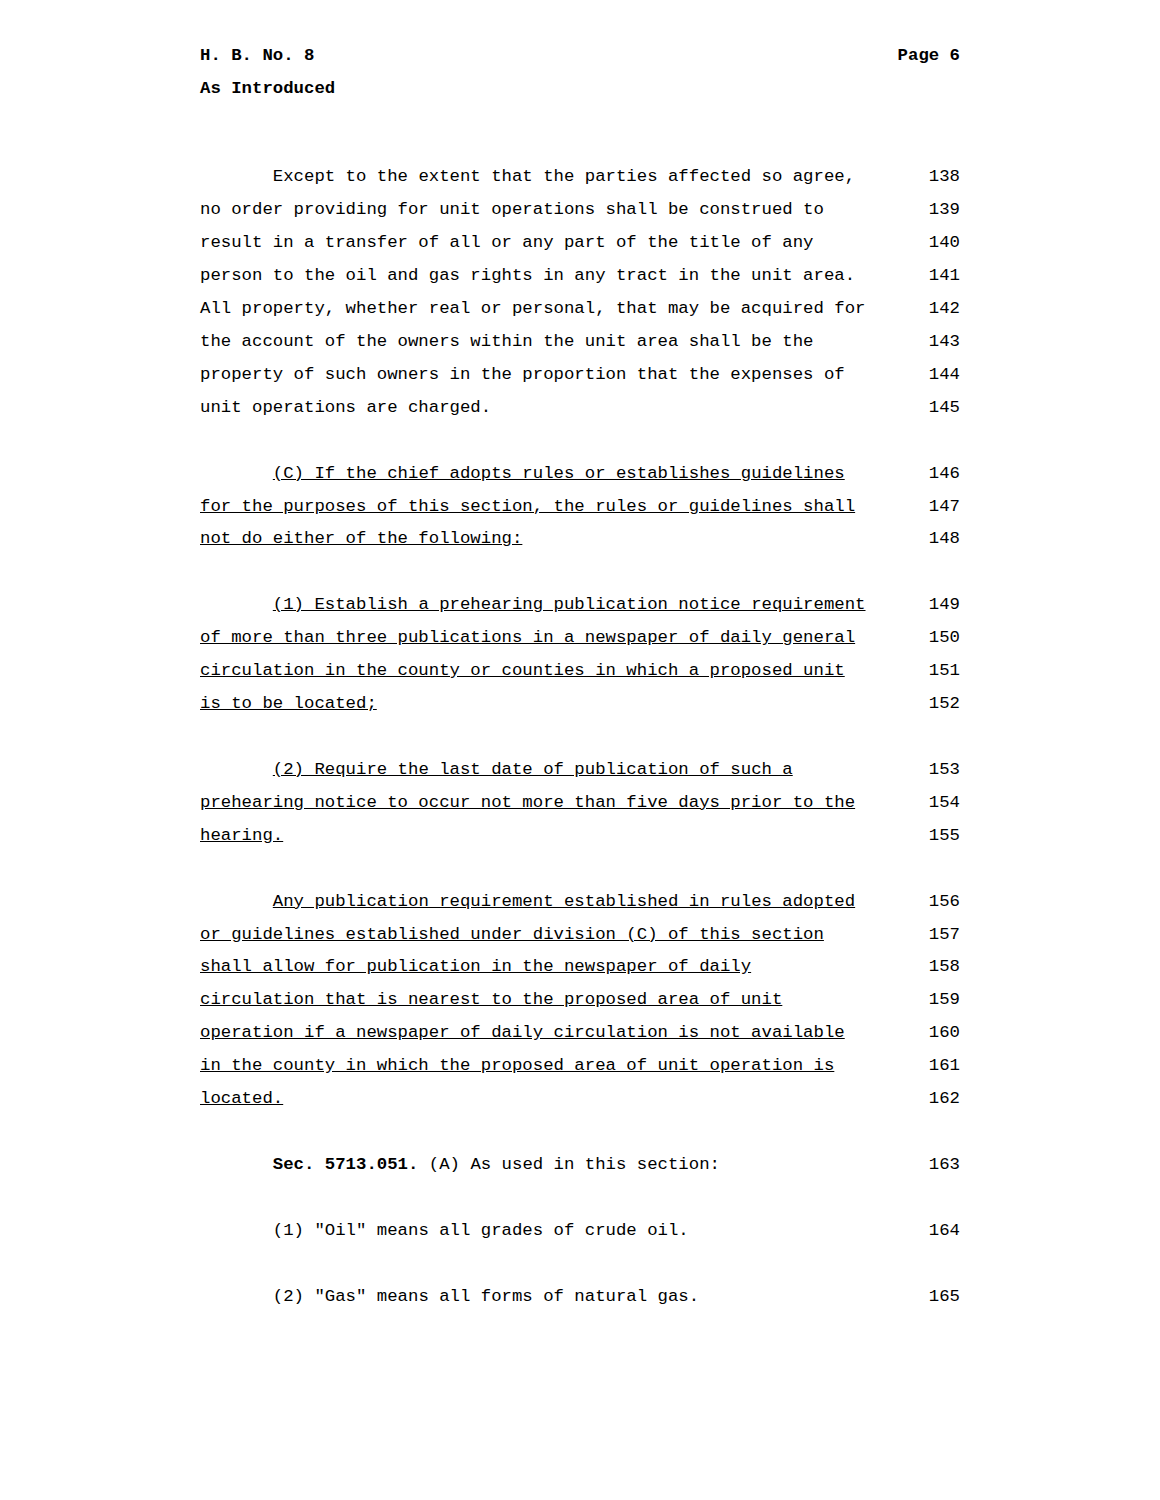H. B. No. 8 As Introduced
Page 6
Except to the extent that the parties affected so agree, 138
no order providing for unit operations shall be construed to 139
result in a transfer of all or any part of the title of any 140
person to the oil and gas rights in any tract in the unit area. 141
All property, whether real or personal, that may be acquired for 142
the account of the owners within the unit area shall be the 143
property of such owners in the proportion that the expenses of 144
unit operations are charged. 145
(C) If the chief adopts rules or establishes guidelines 146
for the purposes of this section, the rules or guidelines shall 147
not do either of the following: 148
(1) Establish a prehearing publication notice requirement 149
of more than three publications in a newspaper of daily general 150
circulation in the county or counties in which a proposed unit 151
is to be located; 152
(2) Require the last date of publication of such a 153
prehearing notice to occur not more than five days prior to the 154
hearing. 155
Any publication requirement established in rules adopted 156
or guidelines established under division (C) of this section 157
shall allow for publication in the newspaper of daily 158
circulation that is nearest to the proposed area of unit 159
operation if a newspaper of daily circulation is not available 160
in the county in which the proposed area of unit operation is 161
located. 162
Sec. 5713.051. (A) As used in this section: 163
(1) "Oil" means all grades of crude oil. 164
(2) "Gas" means all forms of natural gas. 165